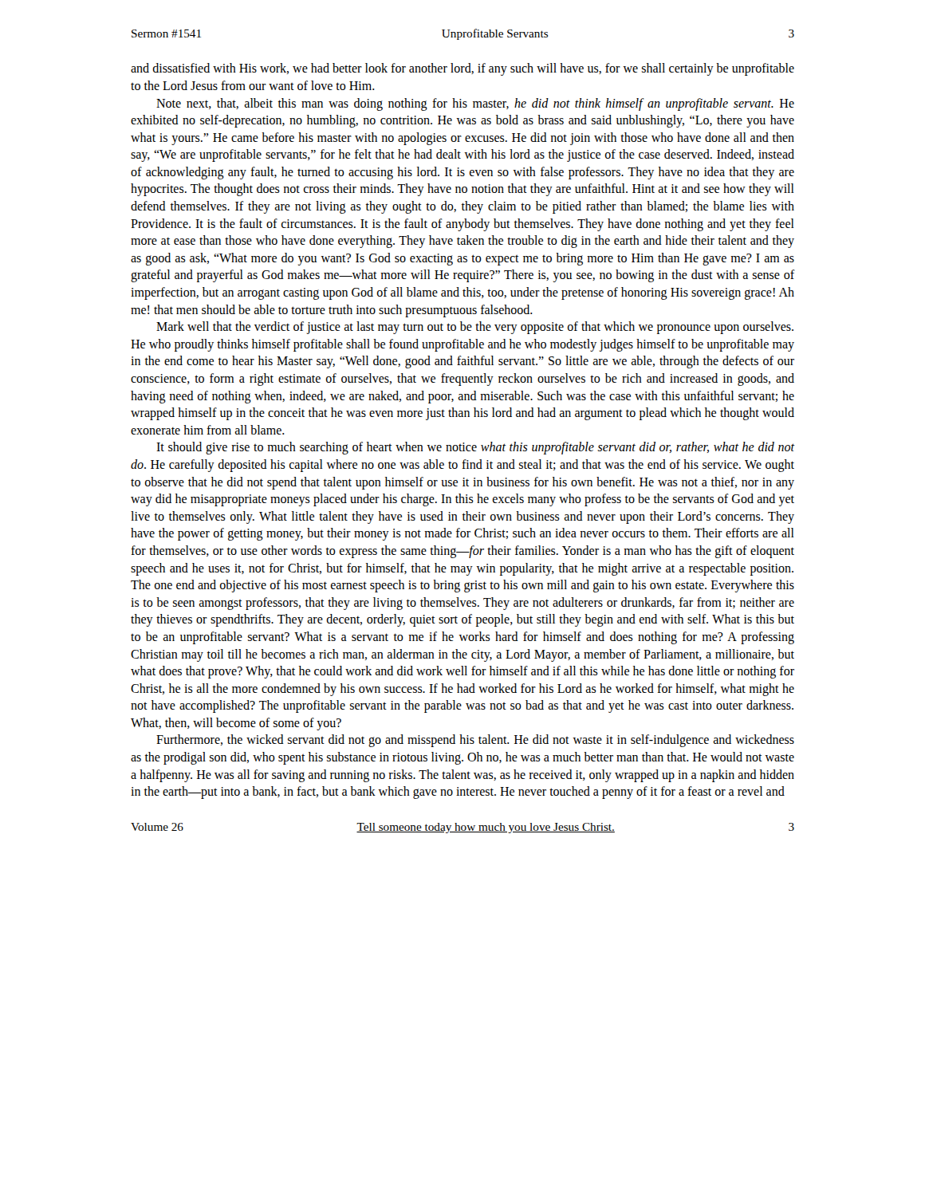Sermon #1541 Unprofitable Servants 3
and dissatisfied with His work, we had better look for another lord, if any such will have us, for we shall certainly be unprofitable to the Lord Jesus from our want of love to Him.
Note next, that, albeit this man was doing nothing for his master, he did not think himself an unprofitable servant. He exhibited no self-deprecation, no humbling, no contrition. He was as bold as brass and said unblushingly, “Lo, there you have what is yours.” He came before his master with no apologies or excuses. He did not join with those who have done all and then say, “We are unprofitable servants,” for he felt that he had dealt with his lord as the justice of the case deserved. Indeed, instead of acknowledging any fault, he turned to accusing his lord. It is even so with false professors. They have no idea that they are hypocrites. The thought does not cross their minds. They have no notion that they are unfaithful. Hint at it and see how they will defend themselves. If they are not living as they ought to do, they claim to be pitied rather than blamed; the blame lies with Providence. It is the fault of circumstances. It is the fault of anybody but themselves. They have done nothing and yet they feel more at ease than those who have done everything. They have taken the trouble to dig in the earth and hide their talent and they as good as ask, “What more do you want? Is God so exacting as to expect me to bring more to Him than He gave me? I am as grateful and prayerful as God makes me—what more will He require?” There is, you see, no bowing in the dust with a sense of imperfection, but an arrogant casting upon God of all blame and this, too, under the pretense of honoring His sovereign grace! Ah me! that men should be able to torture truth into such presumptuous falsehood.
Mark well that the verdict of justice at last may turn out to be the very opposite of that which we pronounce upon ourselves. He who proudly thinks himself profitable shall be found unprofitable and he who modestly judges himself to be unprofitable may in the end come to hear his Master say, “Well done, good and faithful servant.” So little are we able, through the defects of our conscience, to form a right estimate of ourselves, that we frequently reckon ourselves to be rich and increased in goods, and having need of nothing when, indeed, we are naked, and poor, and miserable. Such was the case with this unfaithful servant; he wrapped himself up in the conceit that he was even more just than his lord and had an argument to plead which he thought would exonerate him from all blame.
It should give rise to much searching of heart when we notice what this unprofitable servant did or, rather, what he did not do. He carefully deposited his capital where no one was able to find it and steal it; and that was the end of his service. We ought to observe that he did not spend that talent upon himself or use it in business for his own benefit. He was not a thief, nor in any way did he misappropriate moneys placed under his charge. In this he excels many who profess to be the servants of God and yet live to themselves only. What little talent they have is used in their own business and never upon their Lord’s concerns. They have the power of getting money, but their money is not made for Christ; such an idea never occurs to them. Their efforts are all for themselves, or to use other words to express the same thing—for their families. Yonder is a man who has the gift of eloquent speech and he uses it, not for Christ, but for himself, that he may win popularity, that he might arrive at a respectable position. The one end and objective of his most earnest speech is to bring grist to his own mill and gain to his own estate. Everywhere this is to be seen amongst professors, that they are living to themselves. They are not adulterers or drunkards, far from it; neither are they thieves or spendthrifts. They are decent, orderly, quiet sort of people, but still they begin and end with self. What is this but to be an unprofitable servant? What is a servant to me if he works hard for himself and does nothing for me? A professing Christian may toil till he becomes a rich man, an alderman in the city, a Lord Mayor, a member of Parliament, a millionaire, but what does that prove? Why, that he could work and did work well for himself and if all this while he has done little or nothing for Christ, he is all the more condemned by his own success. If he had worked for his Lord as he worked for himself, what might he not have accomplished? The unprofitable servant in the parable was not so bad as that and yet he was cast into outer darkness. What, then, will become of some of you?
Furthermore, the wicked servant did not go and misspend his talent. He did not waste it in self-indulgence and wickedness as the prodigal son did, who spent his substance in riotous living. Oh no, he was a much better man than that. He would not waste a halfpenny. He was all for saving and running no risks. The talent was, as he received it, only wrapped up in a napkin and hidden in the earth—put into a bank, in fact, but a bank which gave no interest. He never touched a penny of it for a feast or a revel and
Volume 26 Tell someone today how much you love Jesus Christ. 3